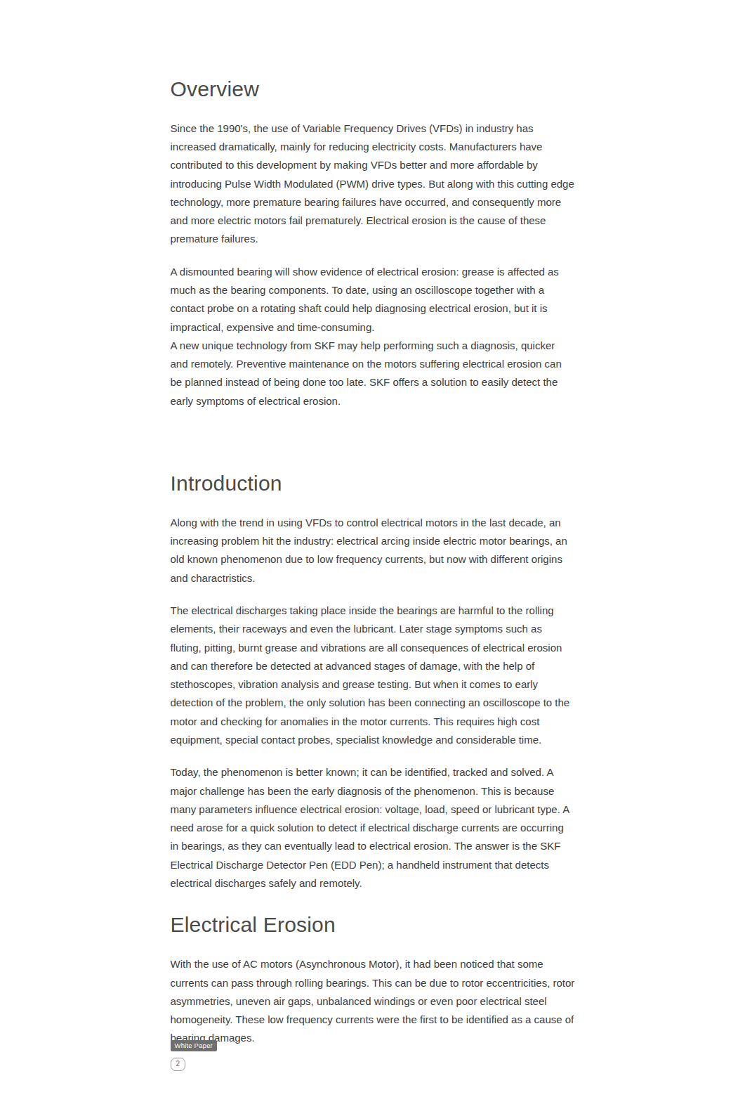Overview
Since the 1990's, the use of Variable Frequency Drives (VFDs) in industry has increased dramatically, mainly for reducing electricity costs. Manufacturers have contributed to this development by making VFDs better and more affordable by introducing Pulse Width Modulated (PWM) drive types. But along with this cutting edge technology, more premature bearing failures have occurred, and consequently more and more electric motors fail prematurely. Electrical erosion is the cause of these premature failures.
A dismounted bearing will show evidence of electrical erosion: grease is affected as much as the bearing components. To date, using an oscilloscope together with a contact probe on a rotating shaft could help diagnosing electrical erosion, but it is impractical, expensive and time-consuming.
A new unique technology from SKF may help performing such a diagnosis, quicker and remotely. Preventive maintenance on the motors suffering electrical erosion can be planned instead of being done too late. SKF offers a solution to easily detect the early symptoms of electrical erosion.
Introduction
Along with the trend in using VFDs to control electrical motors in the last decade, an increasing problem hit the industry: electrical arcing inside electric motor bearings, an old known phenomenon due to low frequency currents, but now with different origins and charactristics.
The electrical discharges taking place inside the bearings are harmful to the rolling elements, their raceways and even the lubricant. Later stage symptoms such as fluting, pitting, burnt grease and vibrations are all consequences of electrical erosion and can therefore be detected at advanced stages of damage, with the help of stethoscopes, vibration analysis and grease testing. But when it comes to early detection of the problem, the only solution has been connecting an oscilloscope to the motor and checking for anomalies in the motor currents. This requires high cost equipment, special contact probes, specialist knowledge and considerable time.
Today, the phenomenon is better known; it can be identified, tracked and solved. A major challenge has been the early diagnosis of the phenomenon. This is because many parameters influence electrical erosion: voltage, load, speed or lubricant type. A need arose for a quick solution to detect if electrical discharge currents are occurring in bearings, as they can eventually lead to electrical erosion. The answer is the SKF Electrical Discharge Detector Pen (EDD Pen); a handheld instrument that detects electrical discharges safely and remotely.
Electrical Erosion
With the use of AC motors (Asynchronous Motor), it had been noticed that some currents can pass through rolling bearings. This can be due to rotor eccentricities, rotor asymmetries, uneven air gaps, unbalanced windings or even poor electrical steel homogeneity. These low frequency currents were the first to be identified as a cause of bearing damages.
White Paper 2